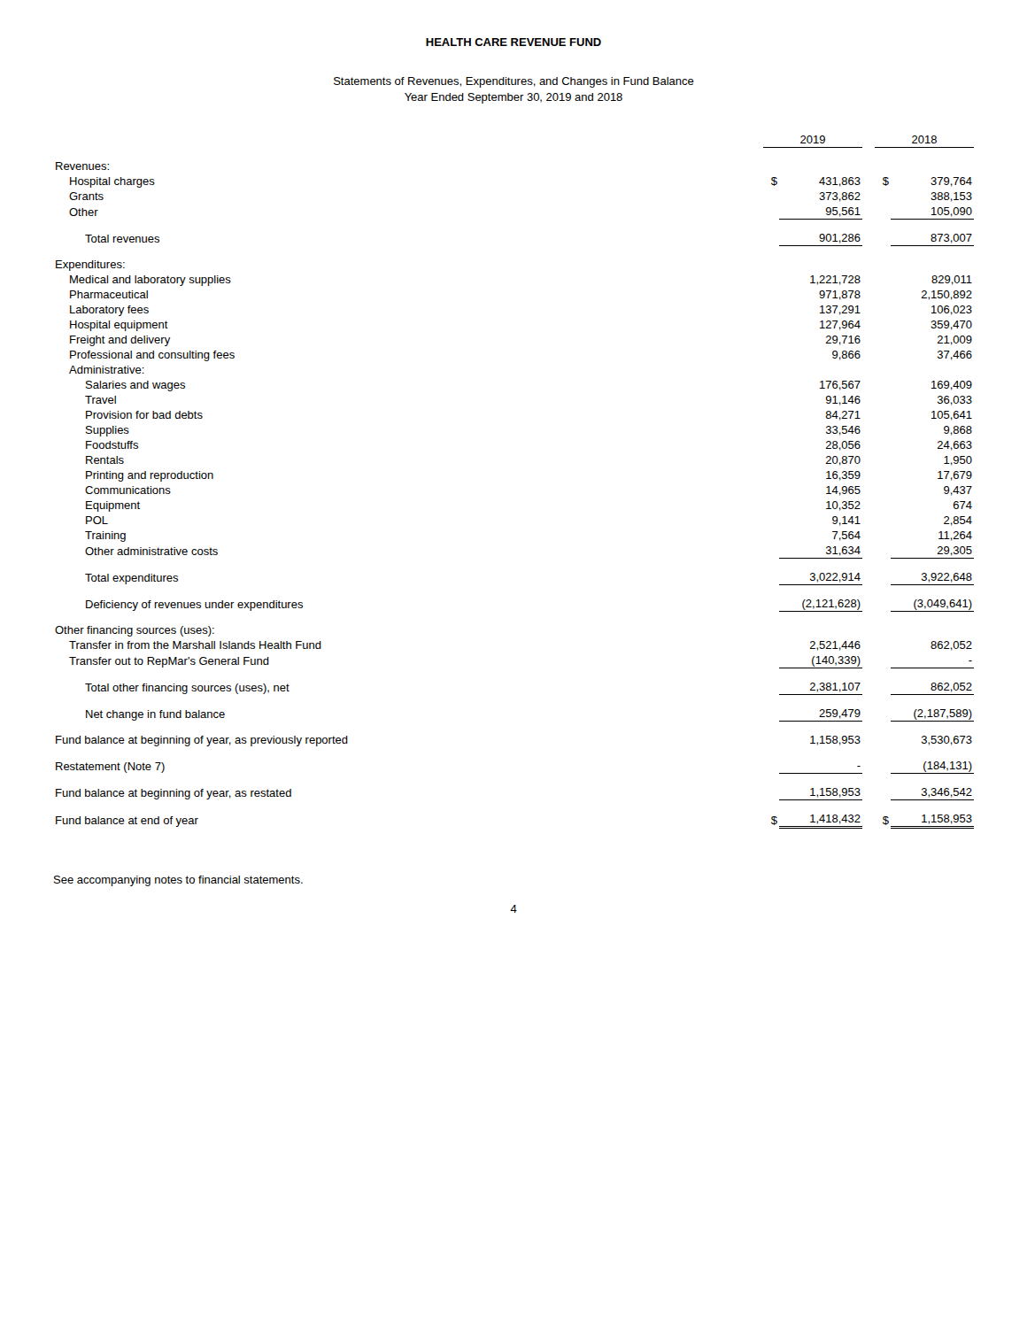HEALTH CARE REVENUE FUND
Statements of Revenues, Expenditures, and Changes in Fund Balance
Year Ended September 30, 2019 and 2018
| | | 2019 | | 2018 |
| Revenues: | | | | | | |
| Hospital charges | | $ | 431,863 | | $ | 379,764 |
| Grants | | | 373,862 | | | 388,153 |
| Other | | | 95,561 | | | 105,090 |
| Total revenues | | | 901,286 | | | 873,007 |
| Expenditures: | | | | | | |
| Medical and laboratory supplies | | | 1,221,728 | | | 829,011 |
| Pharmaceutical | | | 971,878 | | | 2,150,892 |
| Laboratory fees | | | 137,291 | | | 106,023 |
| Hospital equipment | | | 127,964 | | | 359,470 |
| Freight and delivery | | | 29,716 | | | 21,009 |
| Professional and consulting fees | | | 9,866 | | | 37,466 |
| Administrative: | | | | | | |
| Salaries and wages | | | 176,567 | | | 169,409 |
| Travel | | | 91,146 | | | 36,033 |
| Provision for bad debts | | | 84,271 | | | 105,641 |
| Supplies | | | 33,546 | | | 9,868 |
| Foodstuffs | | | 28,056 | | | 24,663 |
| Rentals | | | 20,870 | | | 1,950 |
| Printing and reproduction | | | 16,359 | | | 17,679 |
| Communications | | | 14,965 | | | 9,437 |
| Equipment | | | 10,352 | | | 674 |
| POL | | | 9,141 | | | 2,854 |
| Training | | | 7,564 | | | 11,264 |
| Other administrative costs | | | 31,634 | | | 29,305 |
| Total expenditures | | | 3,022,914 | | | 3,922,648 |
| Deficiency of revenues under expenditures | | | (2,121,628) | | | (3,049,641) |
| Other financing sources (uses): | | | | | | |
| Transfer in from the Marshall Islands Health Fund | | | 2,521,446 | | | 862,052 |
| Transfer out to RepMar's General Fund | | | (140,339) | | | - |
| Total other financing sources (uses), net | | | 2,381,107 | | | 862,052 |
| Net change in fund balance | | | 259,479 | | | (2,187,589) |
| Fund balance at beginning of year, as previously reported | | | 1,158,953 | | | 3,530,673 |
| Restatement (Note 7) | | | - | | | (184,131) |
| Fund balance at beginning of year, as restated | | | 1,158,953 | | | 3,346,542 |
| Fund balance at end of year | | $ | 1,418,432 | | $ | 1,158,953 |
See accompanying notes to financial statements.
4